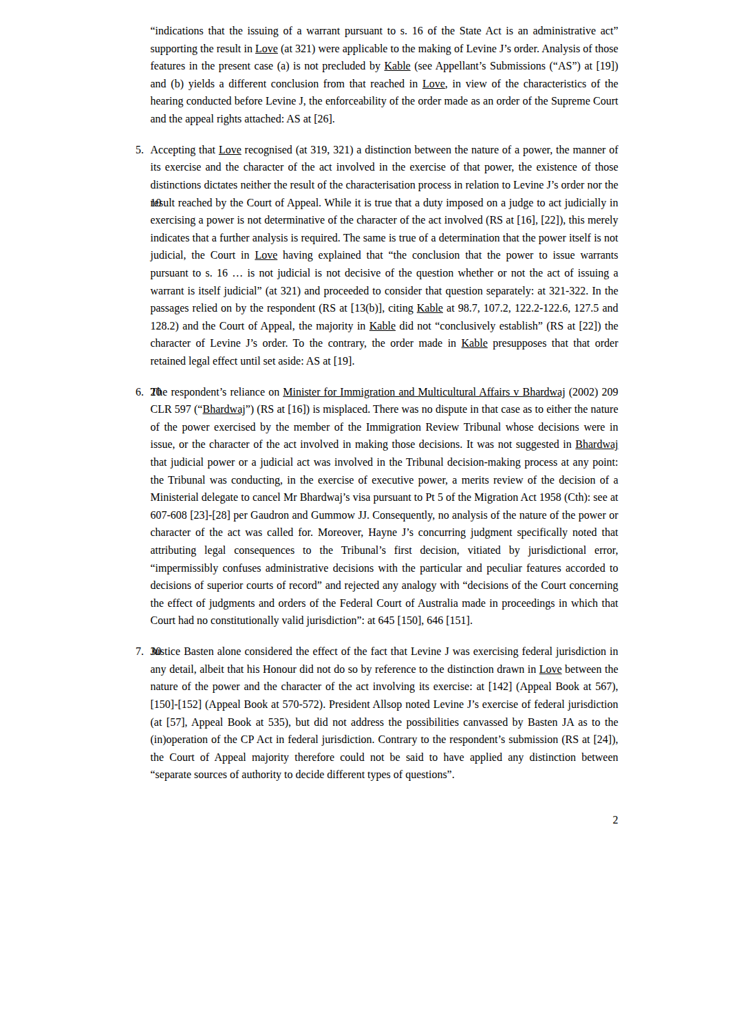“indications that the issuing of a warrant pursuant to s. 16 of the State Act is an administrative act” supporting the result in Love (at 321) were applicable to the making of Levine J’s order. Analysis of those features in the present case (a) is not precluded by Kable (see Appellant’s Submissions (“AS”) at [19]) and (b) yields a different conclusion from that reached in Love, in view of the characteristics of the hearing conducted before Levine J, the enforceability of the order made as an order of the Supreme Court and the appeal rights attached: AS at [26].
5. 10 Accepting that Love recognised (at 319, 321) a distinction between the nature of a power, the manner of its exercise and the character of the act involved in the exercise of that power, the existence of those distinctions dictates neither the result of the characterisation process in relation to Levine J’s order nor the result reached by the Court of Appeal. While it is true that a duty imposed on a judge to act judicially in exercising a power is not determinative of the character of the act involved (RS at [16], [22]), this merely indicates that a further analysis is required. The same is true of a determination that the power itself is not judicial, the Court in Love having explained that “the conclusion that the power to issue warrants pursuant to s. 16 … is not judicial is not decisive of the question whether or not the act of issuing a warrant is itself judicial” (at 321) and proceeded to consider that question separately: at 321-322. In the passages relied on by the respondent (RS at [13(b)], citing Kable at 98.7, 107.2, 122.2-122.6, 127.5 and 128.2) and the Court of Appeal, the majority in Kable did not “conclusively establish” (RS at [22]) the character of Levine J’s order. To the contrary, the order made in Kable presupposes that that order retained legal effect until set aside: AS at [19].
6. 20 The respondent’s reliance on Minister for Immigration and Multicultural Affairs v Bhardwaj (2002) 209 CLR 597 (“Bhardwaj”) (RS at [16]) is misplaced. There was no dispute in that case as to either the nature of the power exercised by the member of the Immigration Review Tribunal whose decisions were in issue, or the character of the act involved in making those decisions. It was not suggested in Bhardwaj that judicial power or a judicial act was involved in the Tribunal decision-making process at any point: the Tribunal was conducting, in the exercise of executive power, a merits review of the decision of a Ministerial delegate to cancel Mr Bhardwaj’s visa pursuant to Pt 5 of the Migration Act 1958 (Cth): see at 607-608 [23]-[28] per Gaudron and Gummow JJ. Consequently, no analysis of the nature of the power or character of the act was called for. Moreover, Hayne J’s concurring judgment specifically noted that attributing legal consequences to the Tribunal’s first decision, vitiated by jurisdictional error, “impermissibly confuses administrative decisions with the particular and peculiar features accorded to decisions of superior courts of record” and rejected any analogy with “decisions of the Court concerning the effect of judgments and orders of the Federal Court of Australia made in proceedings in which that Court had no constitutionally valid jurisdiction”: at 645 [150], 646 [151].
7. 30 Justice Basten alone considered the effect of the fact that Levine J was exercising federal jurisdiction in any detail, albeit that his Honour did not do so by reference to the distinction drawn in Love between the nature of the power and the character of the act involving its exercise: at [142] (Appeal Book at 567), [150]-[152] (Appeal Book at 570-572). President Allsop noted Levine J’s exercise of federal jurisdiction (at [57], Appeal Book at 535), but did not address the possibilities canvassed by Basten JA as to the (in)operation of the CP Act in federal jurisdiction. Contrary to the respondent’s submission (RS at [24]), the Court of Appeal majority therefore could not be said to have applied any distinction between “separate sources of authority to decide different types of questions”.
2